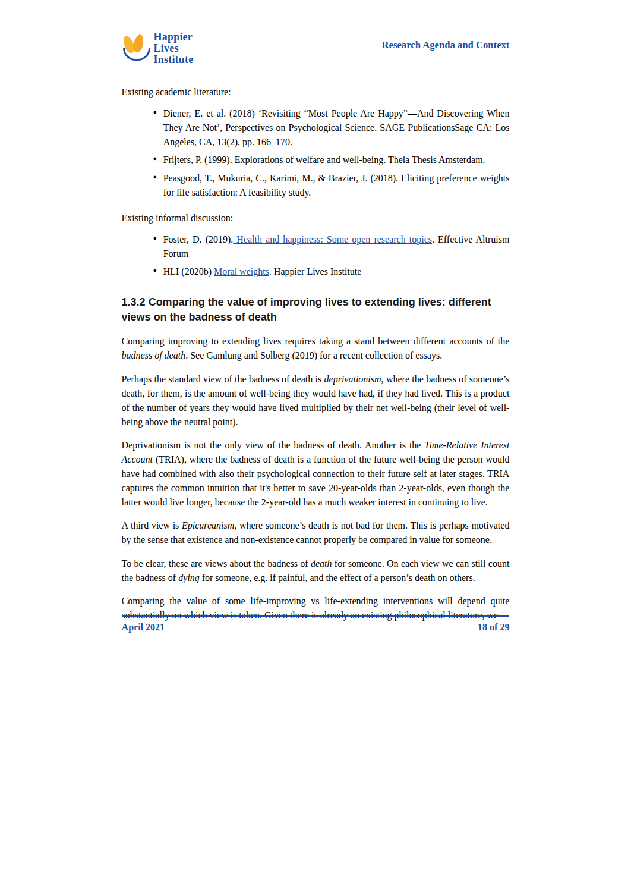Happier
Lives
Institute
Research Agenda and Context
Existing academic literature:
Diener, E. et al. (2018) ‘Revisiting “Most People Are Happy”—And Discovering When They Are Not’, Perspectives on Psychological Science. SAGE PublicationsSage CA: Los Angeles, CA, 13(2), pp. 166–170.
Frijters, P. (1999). Explorations of welfare and well-being. Thela Thesis Amsterdam.
Peasgood, T., Mukuria, C., Karimi, M., & Brazier, J. (2018). Eliciting preference weights for life satisfaction: A feasibility study.
Existing informal discussion:
Foster, D. (2019). Health and happiness: Some open research topics. Effective Altruism Forum
HLI (2020b) Moral weights. Happier Lives Institute
1.3.2 Comparing the value of improving lives to extending lives: different views on the badness of death
Comparing improving to extending lives requires taking a stand between different accounts of the badness of death. See Gamlung and Solberg (2019) for a recent collection of essays.
Perhaps the standard view of the badness of death is deprivationism, where the badness of someone’s death, for them, is the amount of well-being they would have had, if they had lived. This is a product of the number of years they would have lived multiplied by their net well-being (their level of well-being above the neutral point).
Deprivationism is not the only view of the badness of death. Another is the Time-Relative Interest Account (TRIA), where the badness of death is a function of the future well-being the person would have had combined with also their psychological connection to their future self at later stages. TRIA captures the common intuition that it's better to save 20-year-olds than 2-year-olds, even though the latter would live longer, because the 2-year-old has a much weaker interest in continuing to live.
A third view is Epicureanism, where someone’s death is not bad for them. This is perhaps motivated by the sense that existence and non-existence cannot properly be compared in value for someone.
To be clear, these are views about the badness of death for someone. On each view we can still count the badness of dying for someone, e.g. if painful, and the effect of a person’s death on others.
Comparing the value of some life-improving vs life-extending interventions will depend quite substantially on which view is taken. Given there is already an existing philosophical literature, we
April 2021 18 of 29